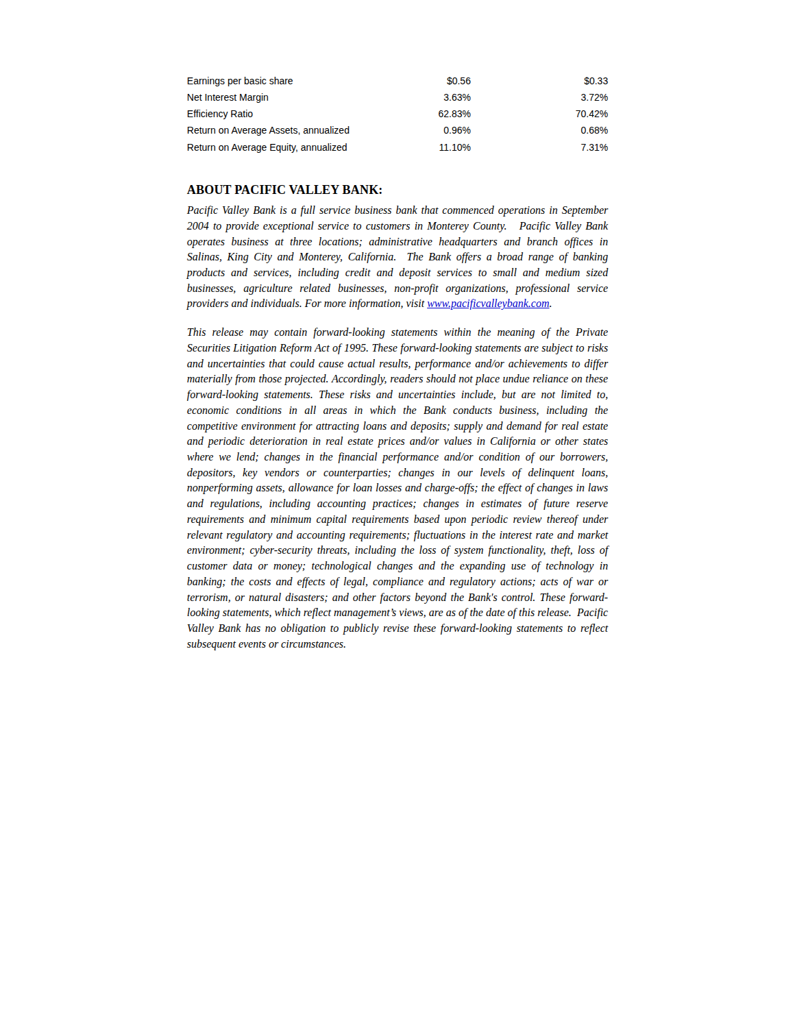| Earnings per basic share | $0.56 | $0.33 |
| Net Interest Margin | 3.63% | 3.72% |
| Efficiency Ratio | 62.83% | 70.42% |
| Return on Average Assets, annualized | 0.96% | 0.68% |
| Return on Average Equity, annualized | 11.10% | 7.31% |
ABOUT PACIFIC VALLEY BANK:
Pacific Valley Bank is a full service business bank that commenced operations in September 2004 to provide exceptional service to customers in Monterey County. Pacific Valley Bank operates business at three locations; administrative headquarters and branch offices in Salinas, King City and Monterey, California. The Bank offers a broad range of banking products and services, including credit and deposit services to small and medium sized businesses, agriculture related businesses, non-profit organizations, professional service providers and individuals. For more information, visit www.pacificvalleybank.com.
This release may contain forward-looking statements within the meaning of the Private Securities Litigation Reform Act of 1995. These forward-looking statements are subject to risks and uncertainties that could cause actual results, performance and/or achievements to differ materially from those projected. Accordingly, readers should not place undue reliance on these forward-looking statements. These risks and uncertainties include, but are not limited to, economic conditions in all areas in which the Bank conducts business, including the competitive environment for attracting loans and deposits; supply and demand for real estate and periodic deterioration in real estate prices and/or values in California or other states where we lend; changes in the financial performance and/or condition of our borrowers, depositors, key vendors or counterparties; changes in our levels of delinquent loans, nonperforming assets, allowance for loan losses and charge-offs; the effect of changes in laws and regulations, including accounting practices; changes in estimates of future reserve requirements and minimum capital requirements based upon periodic review thereof under relevant regulatory and accounting requirements; fluctuations in the interest rate and market environment; cyber-security threats, including the loss of system functionality, theft, loss of customer data or money; technological changes and the expanding use of technology in banking; the costs and effects of legal, compliance and regulatory actions; acts of war or terrorism, or natural disasters; and other factors beyond the Bank's control. These forward-looking statements, which reflect management’s views, are as of the date of this release. Pacific Valley Bank has no obligation to publicly revise these forward-looking statements to reflect subsequent events or circumstances.